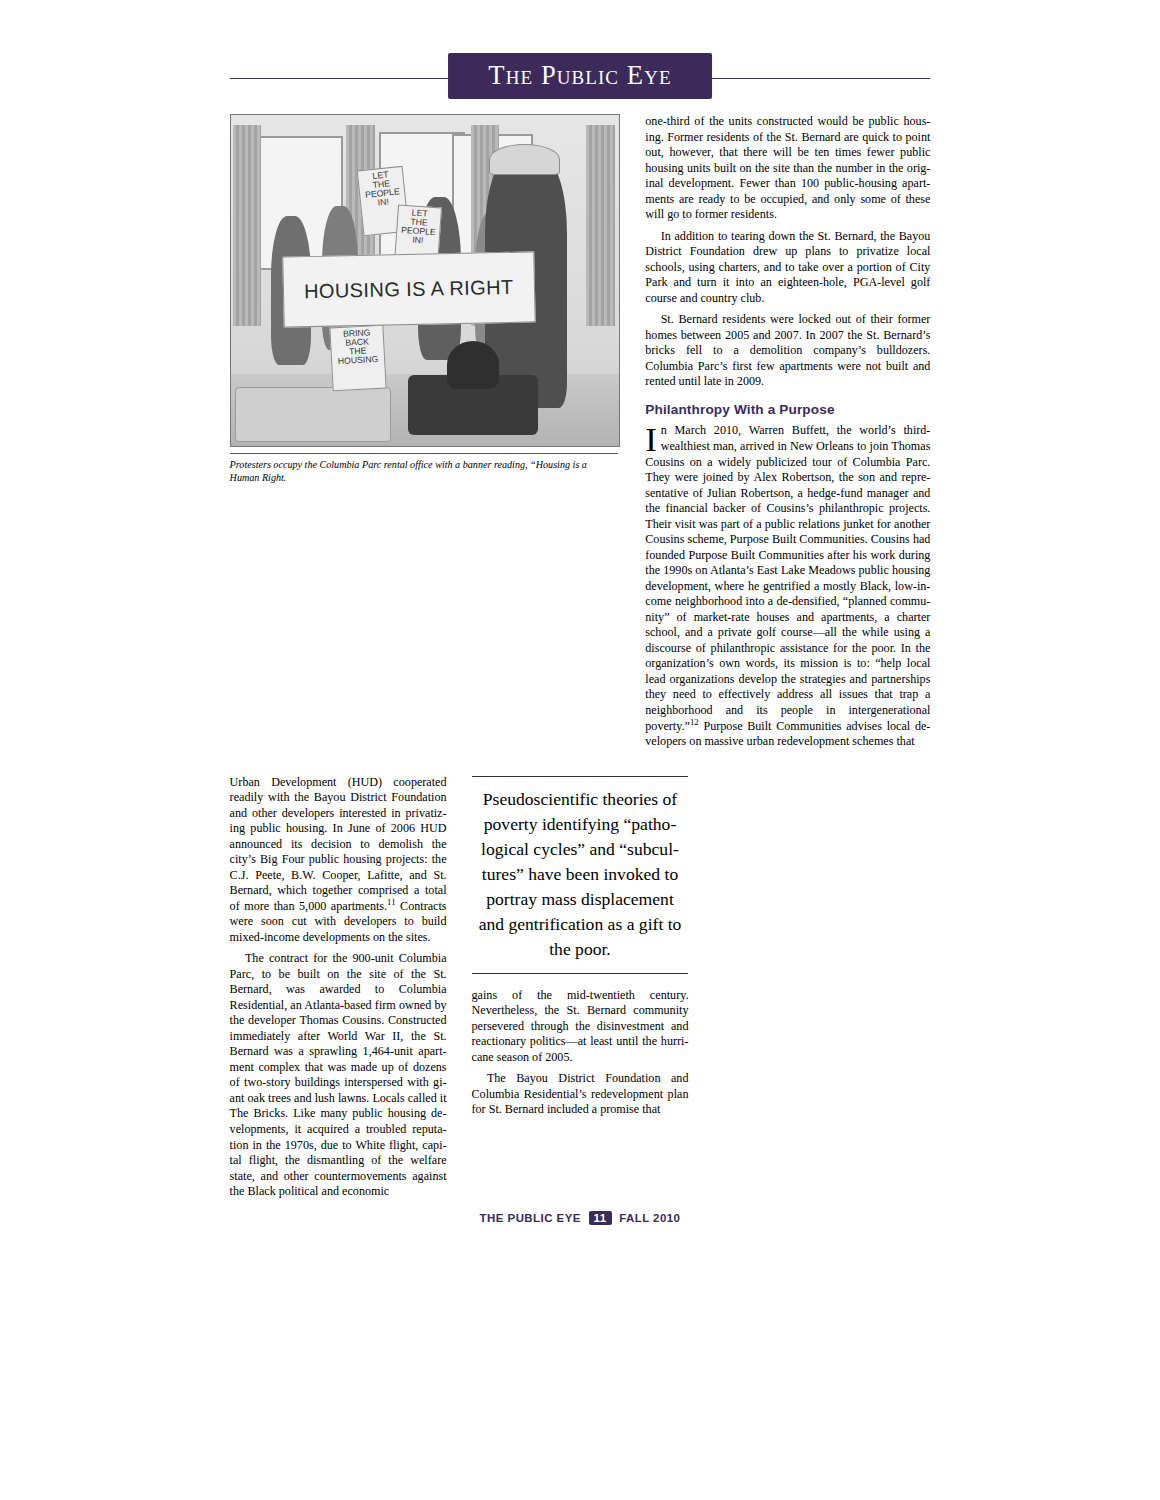The Public Eye
LET
THE
PEOPLE
IN!
LET
THE
PEOPLE
IN!
BRING
BACK
THE
HOUSING
HOUSING IS A RIGHT
Pam Nath
Protesters occupy the Columbia Parc rental office with a banner reading, “Housing is a Human Right.
one-third of the units constructed would be public housing. Former residents of the St. Bernard are quick to point out, however, that there will be ten times fewer public housing units built on the site than the number in the original development. Fewer than 100 public-housing apartments are ready to be occupied, and only some of these will go to former residents.
In addition to tearing down the St. Bernard, the Bayou District Foundation drew up plans to privatize local schools, using charters, and to take over a portion of City Park and turn it into an eighteen-hole, PGA-level golf course and country club.
St. Bernard residents were locked out of their former homes between 2005 and 2007. In 2007 the St. Bernard’s bricks fell to a demolition company’s bulldozers. Columbia Parc’s first few apartments were not built and rented until late in 2009.
Philanthropy With a Purpose
In March 2010, Warren Buffett, the world’s third-wealthiest man, arrived in New Orleans to join Thomas Cousins on a widely publicized tour of Columbia Parc. They were joined by Alex Robertson, the son and representative of Julian Robertson, a hedge-fund manager and the financial backer of Cousins’s philanthropic projects. Their visit was part of a public relations junket for another Cousins scheme, Purpose Built Communities. Cousins had founded Purpose Built Communities after his work during the 1990s on Atlanta’s East Lake Meadows public housing development, where he gentrified a mostly Black, low-income neighborhood into a de-densified, “planned community” of market-rate houses and apartments, a charter school, and a private golf course—all the while using a discourse of philanthropic assistance for the poor. In the organization’s own words, its mission is to: “help local lead organizations develop the strategies and partnerships they need to effectively address all issues that trap a neighborhood and its people in intergenerational poverty.”12 Purpose Built Communities advises local developers on massive urban redevelopment schemes that
Urban Development (HUD) cooperated readily with the Bayou District Foundation and other developers interested in privatizing public housing. In June of 2006 HUD announced its decision to demolish the city’s Big Four public housing projects: the C.J. Peete, B.W. Cooper, Lafitte, and St. Bernard, which together comprised a total of more than 5,000 apartments.11 Contracts were soon cut with developers to build mixed-income developments on the sites.
The contract for the 900-unit Columbia Parc, to be built on the site of the St. Bernard, was awarded to Columbia Residential, an Atlanta-based firm owned by the developer Thomas Cousins. Constructed immediately after World War II, the St. Bernard was a sprawling 1,464-unit apartment complex that was made up of dozens of two-story buildings interspersed with giant oak trees and lush lawns. Locals called it The Bricks. Like many public housing developments, it acquired a troubled reputation in the 1970s, due to White flight, capital flight, the dismantling of the welfare state, and other countermovements against the Black political and economic
Pseudoscientific theories of poverty identifying “pathological cycles” and “subcultures” have been invoked to portray mass displacement and gentrification as a gift to the poor.
gains of the mid-twentieth century. Nevertheless, the St. Bernard community persevered through the disinvestment and reactionary politics—at least until the hurricane season of 2005.
The Bayou District Foundation and Columbia Residential’s redevelopment plan for St. Bernard included a promise that
THE PUBLIC EYE 11 FALL 2010